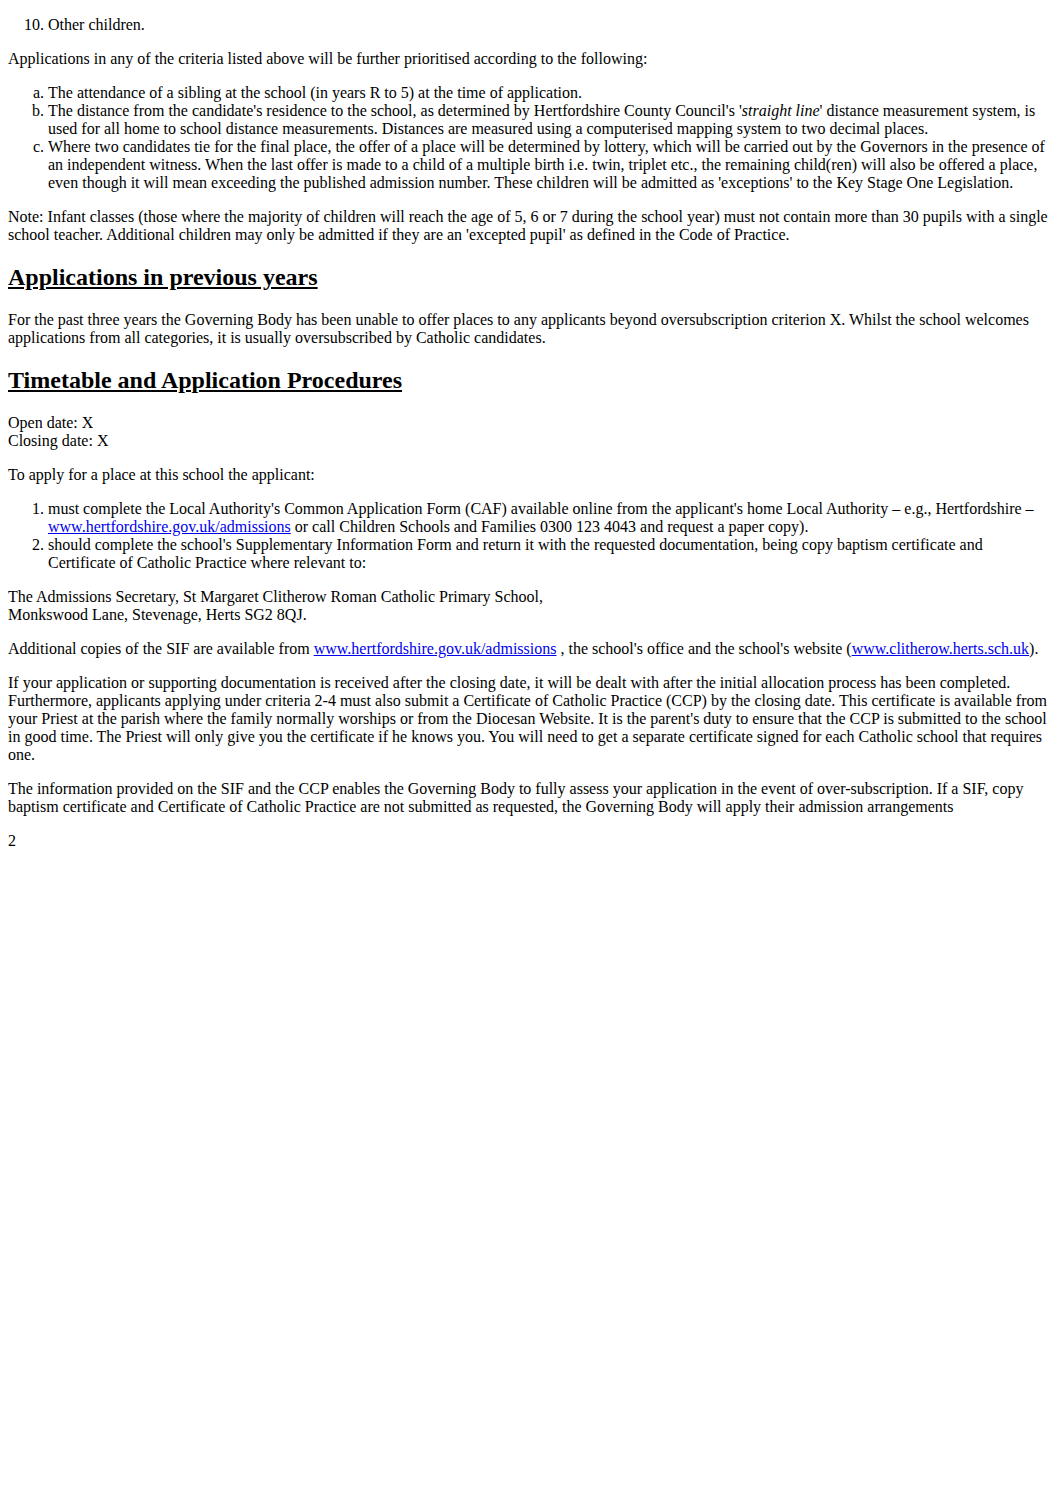Other children.
Applications in any of the criteria listed above will be further prioritised according to the following:
The attendance of a sibling at the school (in years R to 5) at the time of application.
The distance from the candidate's residence to the school, as determined by Hertfordshire County Council's 'straight line' distance measurement system, is used for all home to school distance measurements. Distances are measured using a computerised mapping system to two decimal places.
Where two candidates tie for the final place, the offer of a place will be determined by lottery, which will be carried out by the Governors in the presence of an independent witness. When the last offer is made to a child of a multiple birth i.e. twin, triplet etc., the remaining child(ren) will also be offered a place, even though it will mean exceeding the published admission number. These children will be admitted as 'exceptions' to the Key Stage One Legislation.
Note: Infant classes (those where the majority of children will reach the age of 5, 6 or 7 during the school year) must not contain more than 30 pupils with a single school teacher. Additional children may only be admitted if they are an 'excepted pupil' as defined in the Code of Practice.
Applications in previous years
For the past three years the Governing Body has been unable to offer places to any applicants beyond oversubscription criterion X. Whilst the school welcomes applications from all categories, it is usually oversubscribed by Catholic candidates.
Timetable and Application Procedures
Open date: X
Closing date: X
To apply for a place at this school the applicant:
must complete the Local Authority's Common Application Form (CAF) available online from the applicant's home Local Authority – e.g., Hertfordshire –www.hertfordshire.gov.uk/admissions or call Children Schools and Families 0300 123 4043 and request a paper copy).
should complete the school's Supplementary Information Form and return it with the requested documentation, being copy baptism certificate and Certificate of Catholic Practice where relevant to:
The Admissions Secretary, St Margaret Clitherow Roman Catholic Primary School,
Monkswood Lane, Stevenage, Herts SG2 8QJ.
Additional copies of the SIF are available from www.hertfordshire.gov.uk/admissions , the school's office and the school's website (www.clitherow.herts.sch.uk).
If your application or supporting documentation is received after the closing date, it will be dealt with after the initial allocation process has been completed. Furthermore, applicants applying under criteria 2-4 must also submit a Certificate of Catholic Practice (CCP) by the closing date. This certificate is available from your Priest at the parish where the family normally worships or from the Diocesan Website. It is the parent's duty to ensure that the CCP is submitted to the school in good time. The Priest will only give you the certificate if he knows you. You will need to get a separate certificate signed for each Catholic school that requires one.
The information provided on the SIF and the CCP enables the Governing Body to fully assess your application in the event of over-subscription. If a SIF, copy baptism certificate and Certificate of Catholic Practice are not submitted as requested, the Governing Body will apply their admission arrangements
2